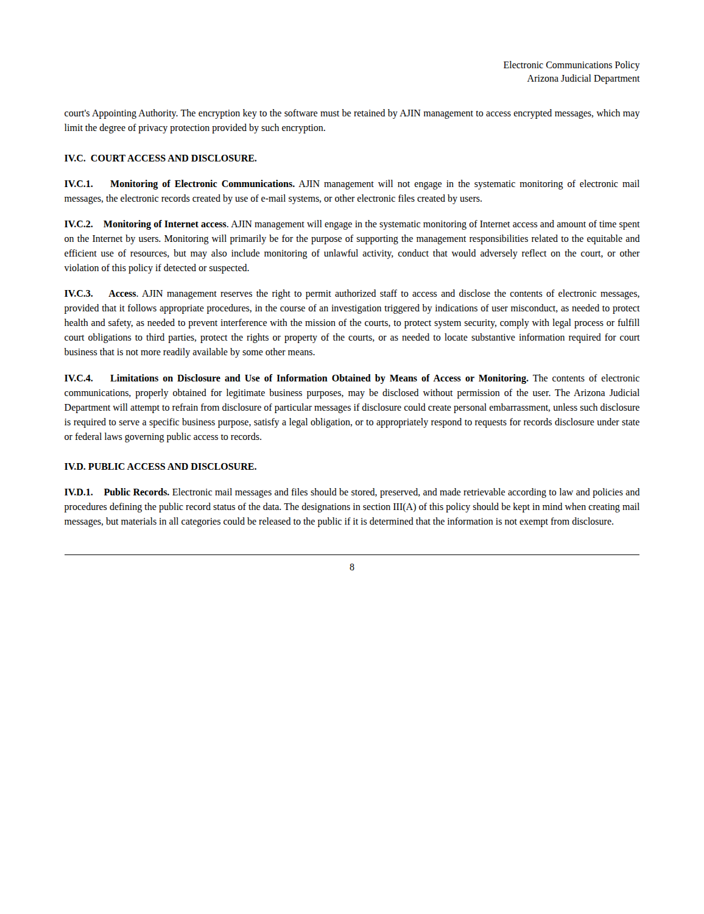Electronic Communications Policy
Arizona Judicial Department
court's Appointing Authority. The encryption key to the software must be retained by AJIN management to access encrypted messages, which may limit the degree of privacy protection provided by such encryption.
IV.C. COURT ACCESS AND DISCLOSURE.
IV.C.1. Monitoring of Electronic Communications. AJIN management will not engage in the systematic monitoring of electronic mail messages, the electronic records created by use of e-mail systems, or other electronic files created by users.
IV.C.2. Monitoring of Internet access. AJIN management will engage in the systematic monitoring of Internet access and amount of time spent on the Internet by users. Monitoring will primarily be for the purpose of supporting the management responsibilities related to the equitable and efficient use of resources, but may also include monitoring of unlawful activity, conduct that would adversely reflect on the court, or other violation of this policy if detected or suspected.
IV.C.3. Access. AJIN management reserves the right to permit authorized staff to access and disclose the contents of electronic messages, provided that it follows appropriate procedures, in the course of an investigation triggered by indications of user misconduct, as needed to protect health and safety, as needed to prevent interference with the mission of the courts, to protect system security, comply with legal process or fulfill court obligations to third parties, protect the rights or property of the courts, or as needed to locate substantive information required for court business that is not more readily available by some other means.
IV.C.4. Limitations on Disclosure and Use of Information Obtained by Means of Access or Monitoring. The contents of electronic communications, properly obtained for legitimate business purposes, may be disclosed without permission of the user. The Arizona Judicial Department will attempt to refrain from disclosure of particular messages if disclosure could create personal embarrassment, unless such disclosure is required to serve a specific business purpose, satisfy a legal obligation, or to appropriately respond to requests for records disclosure under state or federal laws governing public access to records.
IV.D. PUBLIC ACCESS AND DISCLOSURE.
IV.D.1. Public Records. Electronic mail messages and files should be stored, preserved, and made retrievable according to law and policies and procedures defining the public record status of the data. The designations in section III(A) of this policy should be kept in mind when creating mail messages, but materials in all categories could be released to the public if it is determined that the information is not exempt from disclosure.
8